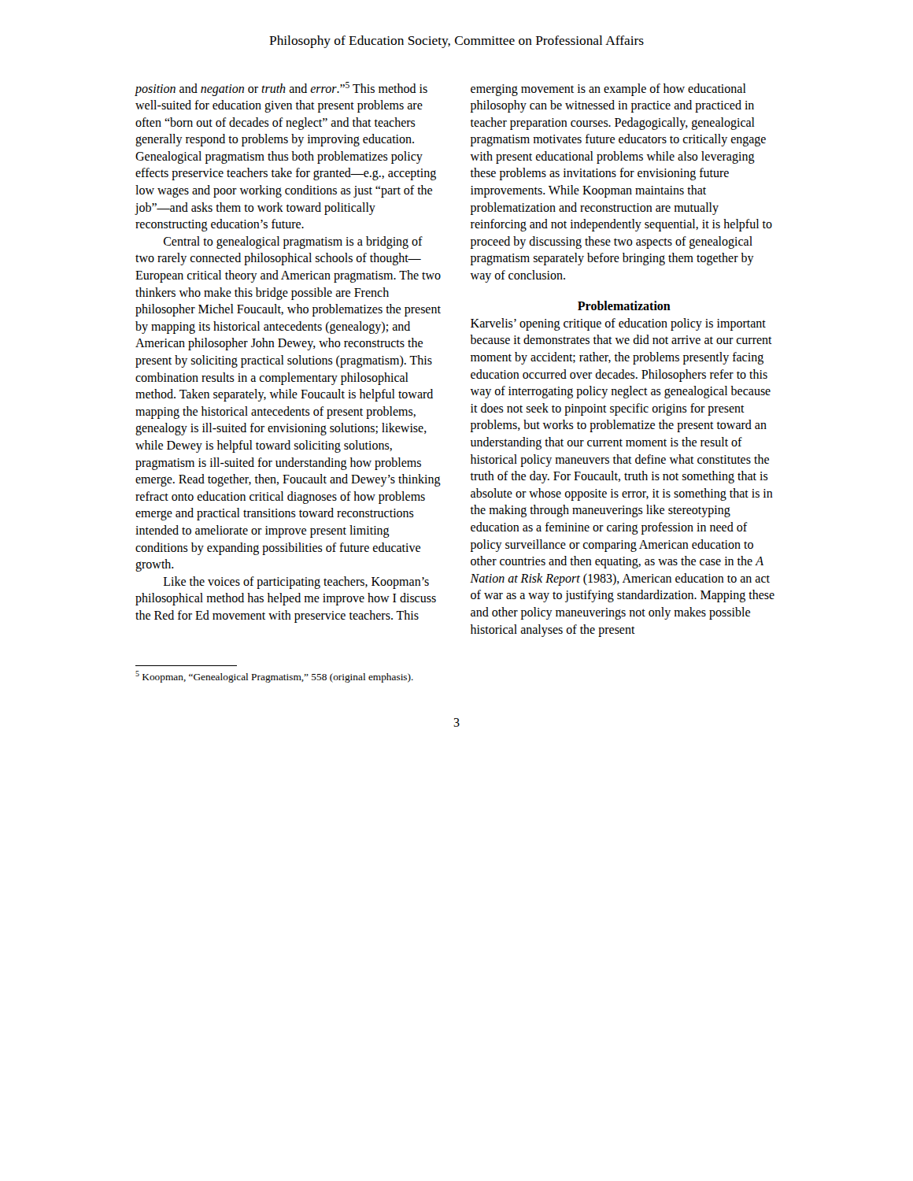Philosophy of Education Society, Committee on Professional Affairs
position and negation or truth and error.”5 This method is well-suited for education given that present problems are often “born out of decades of neglect” and that teachers generally respond to problems by improving education. Genealogical pragmatism thus both problematizes policy effects preservice teachers take for granted—e.g., accepting low wages and poor working conditions as just “part of the job”—and asks them to work toward politically reconstructing education’s future.
Central to genealogical pragmatism is a bridging of two rarely connected philosophical schools of thought—European critical theory and American pragmatism. The two thinkers who make this bridge possible are French philosopher Michel Foucault, who problematizes the present by mapping its historical antecedents (genealogy); and American philosopher John Dewey, who reconstructs the present by soliciting practical solutions (pragmatism). This combination results in a complementary philosophical method. Taken separately, while Foucault is helpful toward mapping the historical antecedents of present problems, genealogy is ill-suited for envisioning solutions; likewise, while Dewey is helpful toward soliciting solutions, pragmatism is ill-suited for understanding how problems emerge. Read together, then, Foucault and Dewey’s thinking refract onto education critical diagnoses of how problems emerge and practical transitions toward reconstructions intended to ameliorate or improve present limiting conditions by expanding possibilities of future educative growth.
Like the voices of participating teachers, Koopman’s philosophical method has helped me improve how I discuss the Red for Ed movement with preservice teachers. This emerging movement is an example of how educational philosophy can be witnessed in practice and practiced in teacher preparation courses. Pedagogically, genealogical pragmatism motivates future educators to critically engage with present educational problems while also leveraging these problems as invitations for envisioning future improvements. While Koopman maintains that problematization and reconstruction are mutually reinforcing and not independently sequential, it is helpful to proceed by discussing these two aspects of genealogical pragmatism separately before bringing them together by way of conclusion.
Problematization
Karvelis’ opening critique of education policy is important because it demonstrates that we did not arrive at our current moment by accident; rather, the problems presently facing education occurred over decades. Philosophers refer to this way of interrogating policy neglect as genealogical because it does not seek to pinpoint specific origins for present problems, but works to problematize the present toward an understanding that our current moment is the result of historical policy maneuvers that define what constitutes the truth of the day. For Foucault, truth is not something that is absolute or whose opposite is error, it is something that is in the making through maneuverings like stereotyping education as a feminine or caring profession in need of policy surveillance or comparing American education to other countries and then equating, as was the case in the A Nation at Risk Report (1983), American education to an act of war as a way to justifying standardization. Mapping these and other policy maneuverings not only makes possible historical analyses of the present
5 Koopman, “Genealogical Pragmatism,” 558 (original emphasis).
3